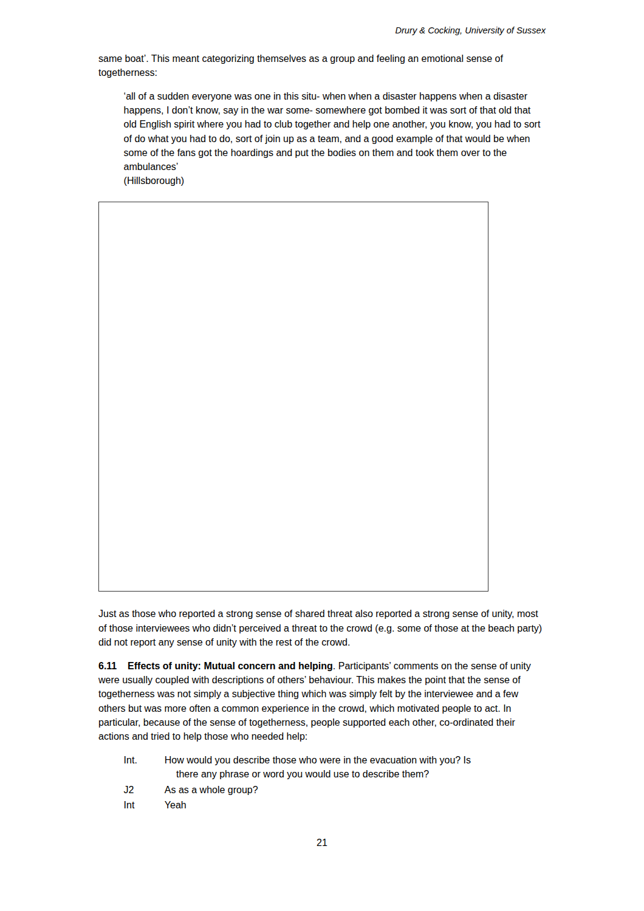Drury & Cocking, University of Sussex
same boat’. This meant categorizing themselves as a group and feeling an emotional sense of togetherness:
‘all of a sudden everyone was one in this situ- when when a disaster happens when a disaster happens, I don’t know, say in the war some- somewhere got bombed it was sort of that old that old English spirit where you had to club together and help one another, you know, you had to sort of do what you had to do, sort of join up as a team, and a good example of that would be when some of the fans got the hoardings and put the bodies on them and took them over to the ambulances’
(Hillsborough)
Just as those who reported a strong sense of shared threat also reported a strong sense of unity, most of those interviewees who didn’t perceived a threat to the crowd (e.g. some of those at the beach party) did not report any sense of unity with the rest of the crowd.
6.11 Effects of unity: Mutual concern and helping. Participants’ comments on the sense of unity were usually coupled with descriptions of others’ behaviour. This makes the point that the sense of togetherness was not simply a subjective thing which was simply felt by the interviewee and a few others but was more often a common experience in the crowd, which motivated people to act. In particular, because of the sense of togetherness, people supported each other, co-ordinated their actions and tried to help those who needed help:
Int.
How would you describe those who were in the evacuation with you? Is
there any phrase or word you would use to describe them?
J2
As as a whole group?
Int
Yeah
21